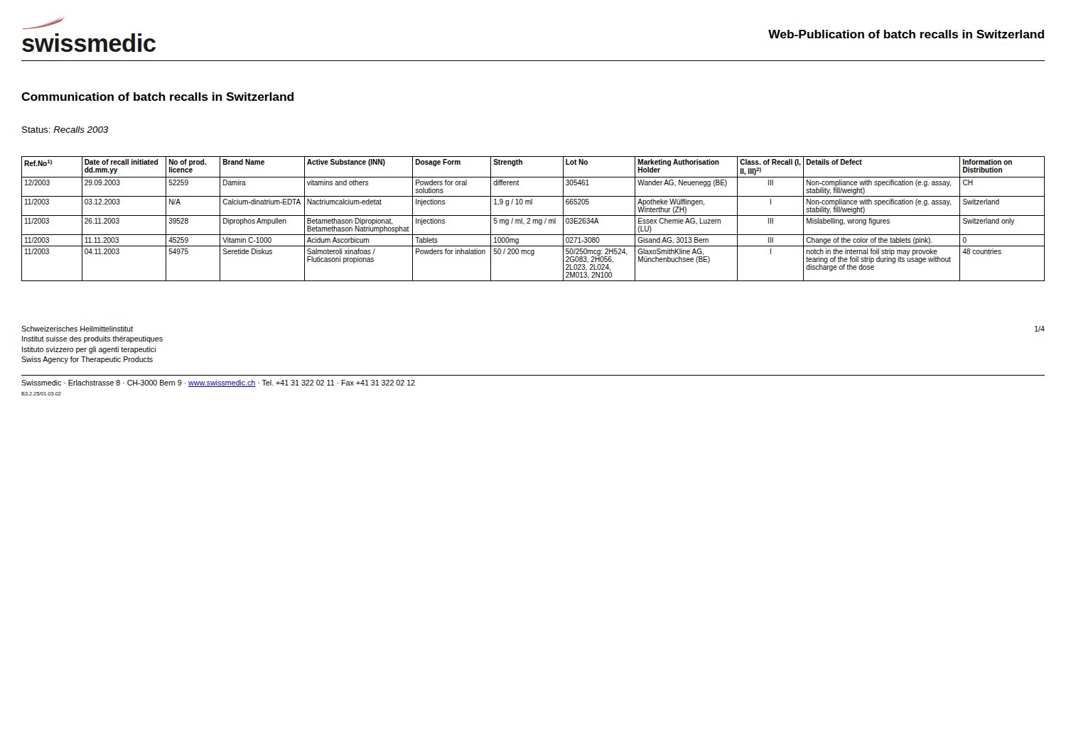swissmedic
Web-Publication of batch recalls in Switzerland
Communication of batch recalls in Switzerland
Status: Recalls 2003
| Ref.No 1) | Date of recall initiated dd.mm.yy | No of prod. licence | Brand Name | Active Substance (INN) | Dosage Form | Strength | Lot No | Marketing Authorisation Holder | Class. of Recall (I, II, III) 2) | Details of Defect | Information on Distribution |
| --- | --- | --- | --- | --- | --- | --- | --- | --- | --- | --- | --- |
| 12/2003 | 29.09.2003 | 52259 | Damira | vitamins and others | Powders for oral solutions | different | 305461 | Wander AG, Neuenegg (BE) | III | Non-compliance with specification (e.g. assay, stability, fill/weight) | CH |
| 11/2003 | 03.12.2003 | N/A | Calcium-dinatrium-EDTA | Nactriumcalcium-edetat | Injections | 1,9 g / 10 ml | 665205 | Apotheke Wülflingen, Winterthur (ZH) | I | Non-compliance with specification (e.g. assay, stability, fill/weight) | Switzerland |
| 11/2003 | 26.11.2003 | 39528 | Diprophos Ampullen | Betamethason Dipropionat, Betamethason Natriumphosphat | Injections | 5 mg / ml, 2 mg / ml | 03E2634A | Essex Chemie AG, Luzern (LU) | III | Mislabelling, wrong figures | Switzerland only |
| 11/2003 | 11.11.2003 | 45259 | Vitamin C-1000 | Acidum Ascorbicum | Tablets | 1000mg | 0271-3080 | Gisand AG, 3013 Bern | III | Change of the color of the tablets (pink). | 0 |
| 11/2003 | 04.11.2003 | 54975 | Seretide Diskus | Salmoteroli xinafoas / Fluticasoni propionas | Powders for inhalation | 50 / 200 mcg | 50/250mcg: 2H524, 2G083, 2H056, 2L023, 2L024, 2M013, 2N100 | GlaxoSmithKline AG, Münchenbuchsee (BE) | I | notch in the internal foil strip may provoke tearing of the foil strip during its usage without discharge of the dose | 48 countries |
Schweizerisches Heilmittelinstitut
Institut suisse des produits thérapeutiques
Istituto svizzero per gli agenti terapeutici
Swiss Agency for Therapeutic Products
1/4
Swissmedic · Erlachstrasse 8 · CH-3000 Bern 9 · www.swissmedic.ch · Tel. +41 31 322 02 11 · Fax +41 31 322 02 12
B3.2.25/01.03.02